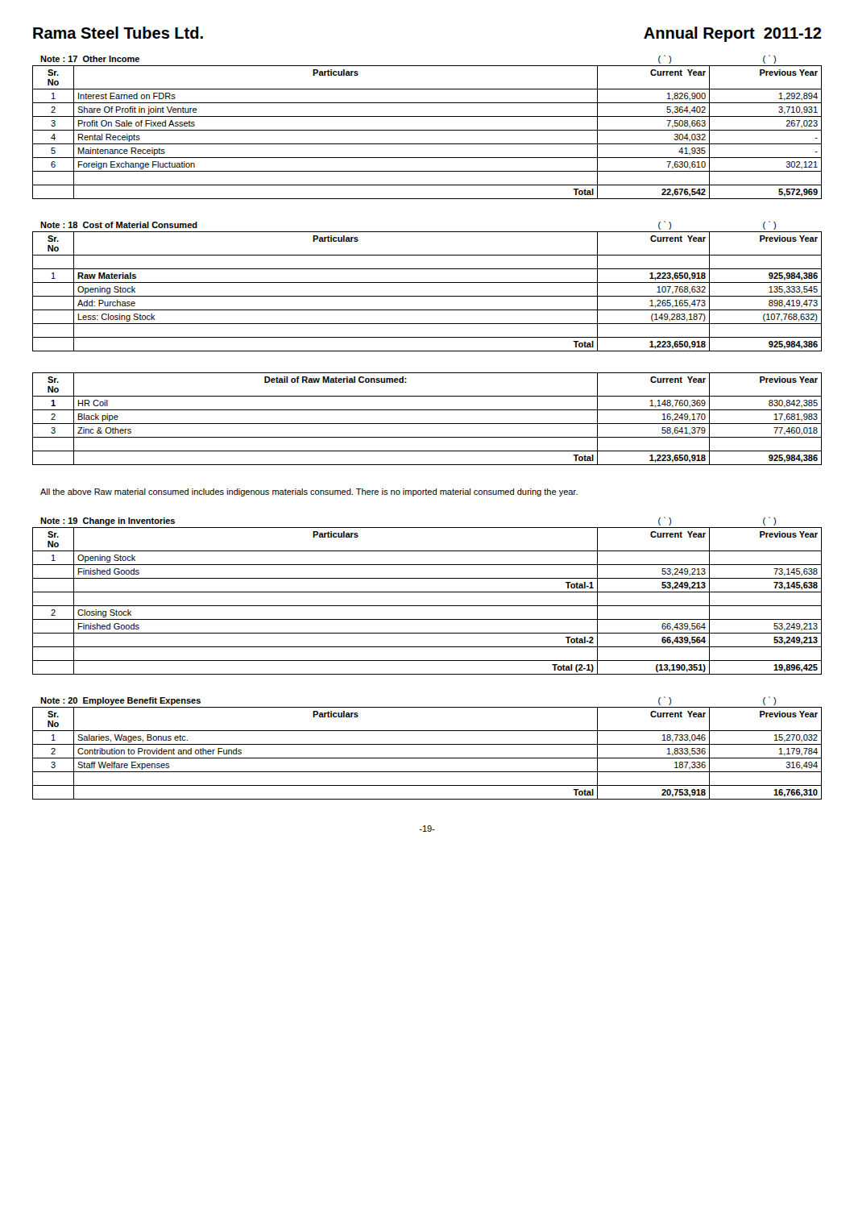Rama Steel Tubes Ltd.
Annual Report 2011-12
Note : 17 Other Income ( ` )( ` )
| Sr. No | Particulars | Current Year | Previous Year |
| --- | --- | --- | --- |
| 1 | Interest Earned on FDRs | 1,826,900 | 1,292,894 |
| 2 | Share Of Profit in joint Venture | 5,364,402 | 3,710,931 |
| 3 | Profit On Sale of Fixed Assets | 7,508,663 | 267,023 |
| 4 | Rental Receipts | 304,032 | - |
| 5 | Maintenance Receipts | 41,935 | - |
| 6 | Foreign Exchange Fluctuation | 7,630,610 | 302,121 |
| | Total | 22,676,542 | 5,572,969 |
Note : 18 Cost of Material Consumed ( ` )( ` )
| Sr. No | Particulars | Current Year | Previous Year |
| --- | --- | --- | --- |
| 1 | Raw Materials | 1,223,650,918 | 925,984,386 |
| | Opening Stock | 107,768,632 | 135,333,545 |
| | Add: Purchase | 1,265,165,473 | 898,419,473 |
| | Less: Closing Stock | (149,283,187) | (107,768,632) |
| | Total | 1,223,650,918 | 925,984,386 |
| Sr. No | Detail of Raw Material Consumed: | Current Year | Previous Year |
| --- | --- | --- | --- |
| 1 | HR Coil | 1,148,760,369 | 830,842,385 |
| 2 | Black pipe | 16,249,170 | 17,681,983 |
| 3 | Zinc & Others | 58,641,379 | 77,460,018 |
| | Total | 1,223,650,918 | 925,984,386 |
All the above Raw material consumed includes indigenous materials consumed. There is no imported material consumed during the year.
Note : 19 Change in Inventories ( ` )( ` )
| Sr. No | Particulars | Current Year | Previous Year |
| --- | --- | --- | --- |
| 1 | Opening Stock | | |
| | Finished Goods | 53,249,213 | 73,145,638 |
| | Total-1 | 53,249,213 | 73,145,638 |
| 2 | Closing Stock | | |
| | Finished Goods | 66,439,564 | 53,249,213 |
| | Total-2 | 66,439,564 | 53,249,213 |
| | Total (2-1) | (13,190,351) | 19,896,425 |
Note : 20 Employee Benefit Expenses ( ` )( ` )
| Sr. No | Particulars | Current Year | Previous Year |
| --- | --- | --- | --- |
| 1 | Salaries, Wages, Bonus etc. | 18,733,046 | 15,270,032 |
| 2 | Contribution to Provident and other Funds | 1,833,536 | 1,179,784 |
| 3 | Staff Welfare Expenses | 187,336 | 316,494 |
| | Total | 20,753,918 | 16,766,310 |
-19-